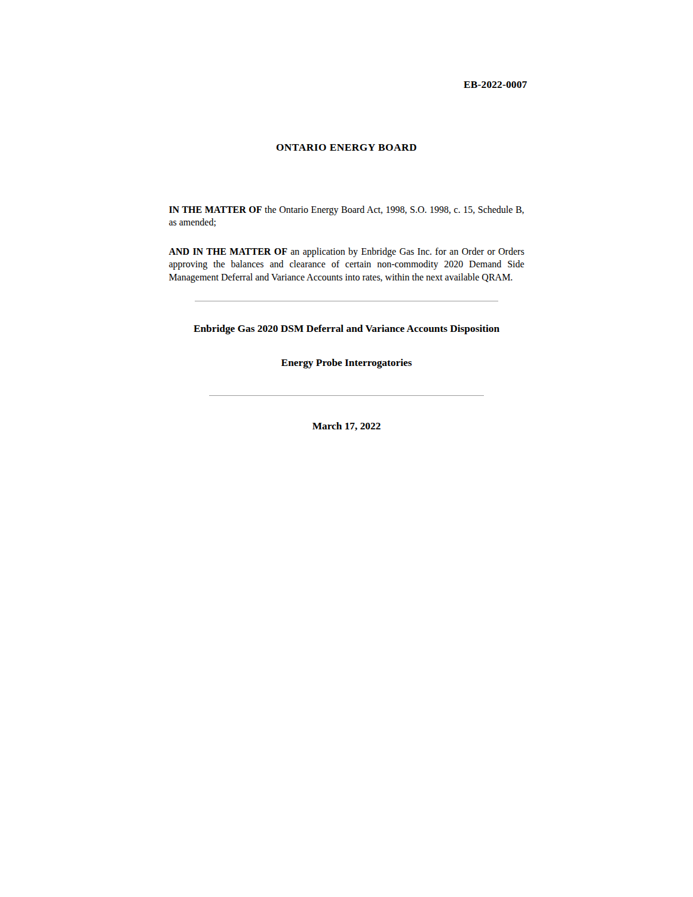EB-2022-0007
ONTARIO ENERGY BOARD
IN THE MATTER OF the Ontario Energy Board Act, 1998, S.O. 1998, c. 15, Schedule B, as amended;
AND IN THE MATTER OF an application by Enbridge Gas Inc. for an Order or Orders approving the balances and clearance of certain non-commodity 2020 Demand Side Management Deferral and Variance Accounts into rates, within the next available QRAM.
Enbridge Gas 2020 DSM Deferral and Variance Accounts Disposition
Energy Probe Interrogatories
March 17, 2022